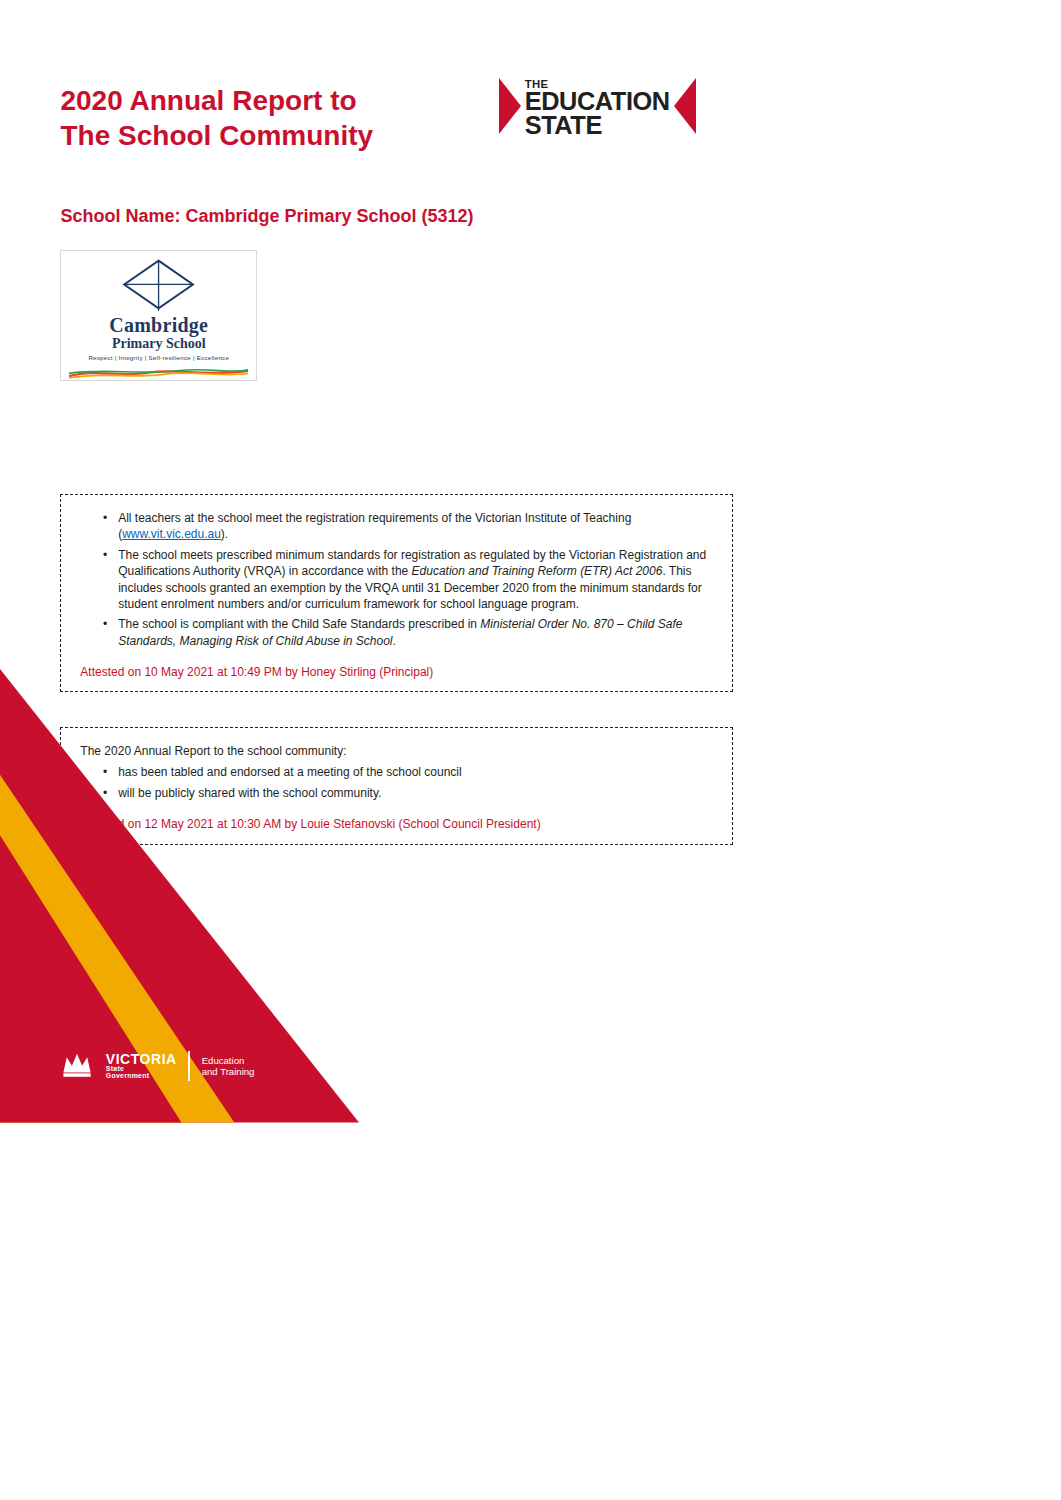THE
EDUCATION
STATE
2020 Annual Report to
The School Community
School Name: Cambridge Primary School (5312)
Cambridge
Primary School
Respect | Integrity | Self-resilience | Excellence
All teachers at the school meet the registration requirements of the Victorian Institute of Teaching (www.vit.vic.edu.au).
The school meets prescribed minimum standards for registration as regulated by the Victorian Registration and Qualifications Authority (VRQA) in accordance with the Education and Training Reform (ETR) Act 2006. This includes schools granted an exemption by the VRQA until 31 December 2020 from the minimum standards for student enrolment numbers and/or curriculum framework for school language program.
The school is compliant with the Child Safe Standards prescribed in Ministerial Order No. 870 – Child Safe Standards, Managing Risk of Child Abuse in School.
Attested on 10 May 2021 at 10:49 PM by Honey Stirling (Principal)
The 2020 Annual Report to the school community:
has been tabled and endorsed at a meeting of the school council
will be publicly shared with the school community.
Attested on 12 May 2021 at 10:30 AM by Louie Stefanovski (School Council President)
VICTORIA
State
Government
Education
and Training